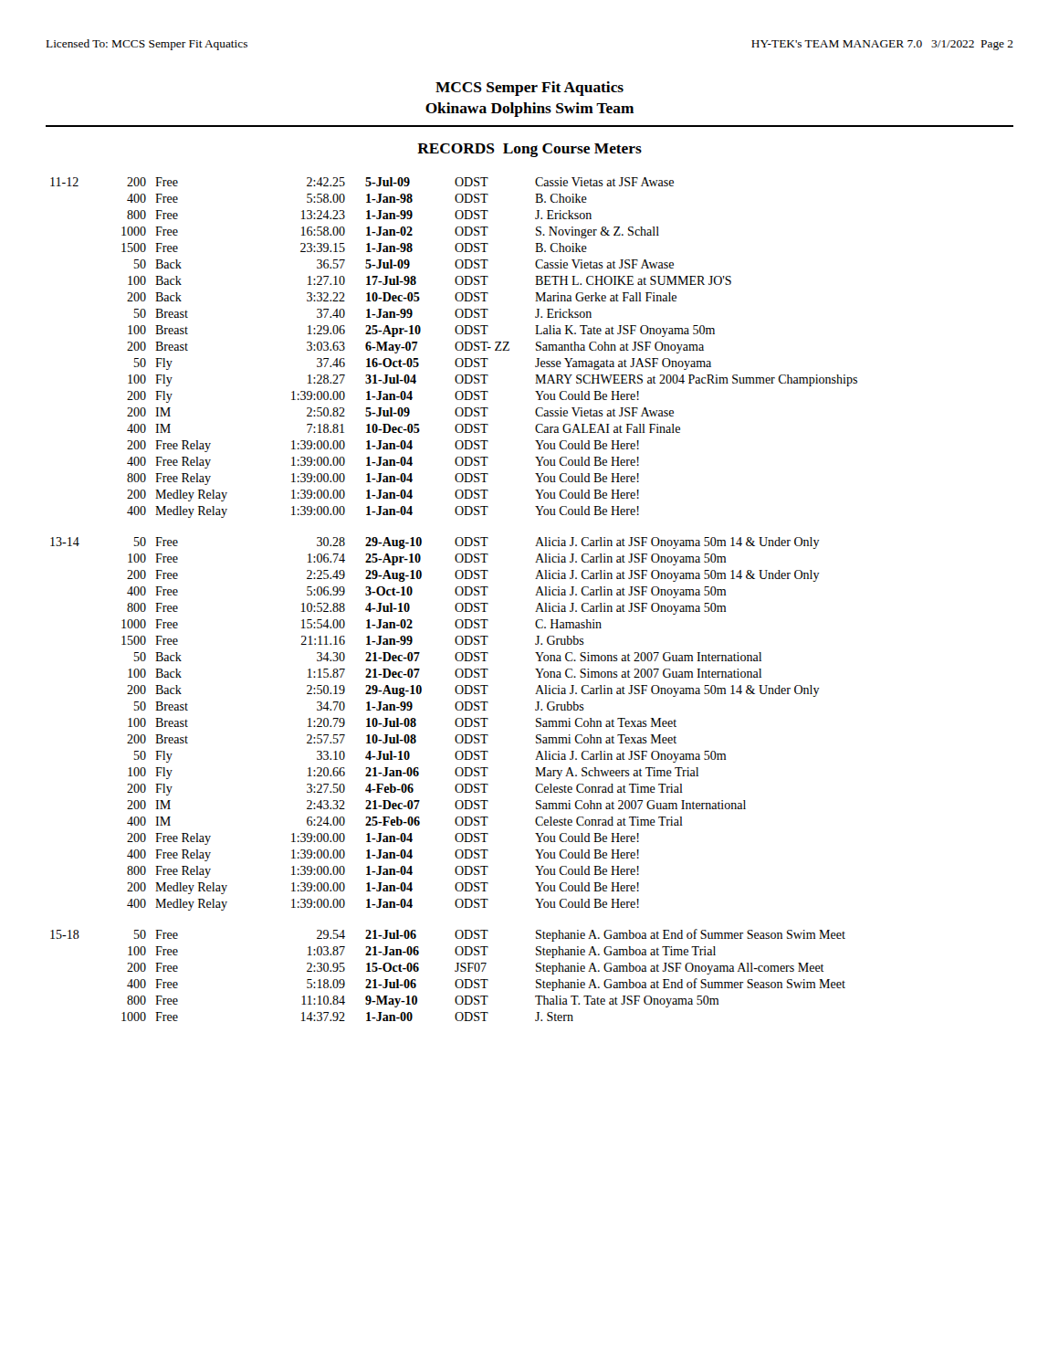Licensed To: MCCS Semper Fit Aquatics HY-TEK's TEAM MANAGER 7.0 3/1/2022 Page 2
MCCS Semper Fit Aquatics
Okinawa Dolphins Swim Team
RECORDS Long Course Meters
| 11-12 | 200 | Free | 2:42.25 | 5-Jul-09 | ODST | Cassie Vietas at JSF Awase |
| | 400 | Free | 5:58.00 | 1-Jan-98 | ODST | B. Choike |
| | 800 | Free | 13:24.23 | 1-Jan-99 | ODST | J. Erickson |
| | 1000 | Free | 16:58.00 | 1-Jan-02 | ODST | S. Novinger & Z. Schall |
| | 1500 | Free | 23:39.15 | 1-Jan-98 | ODST | B. Choike |
| | 50 | Back | 36.57 | 5-Jul-09 | ODST | Cassie Vietas at JSF Awase |
| | 100 | Back | 1:27.10 | 17-Jul-98 | ODST | BETH L. CHOIKE at SUMMER JO'S |
| | 200 | Back | 3:32.22 | 10-Dec-05 | ODST | Marina Gerke at Fall Finale |
| | 50 | Breast | 37.40 | 1-Jan-99 | ODST | J. Erickson |
| | 100 | Breast | 1:29.06 | 25-Apr-10 | ODST | Lalia K. Tate at JSF Onoyama 50m |
| | 200 | Breast | 3:03.63 | 6-May-07 | ODST- ZZ | Samantha Cohn at JSF Onoyama |
| | 50 | Fly | 37.46 | 16-Oct-05 | ODST | Jesse Yamagata at JASF Onoyama |
| | 100 | Fly | 1:28.27 | 31-Jul-04 | ODST | MARY SCHWEERS at 2004 PacRim Summer Championships |
| | 200 | Fly | 1:39:00.00 | 1-Jan-04 | ODST | You Could Be Here! |
| | 200 | IM | 2:50.82 | 5-Jul-09 | ODST | Cassie Vietas at JSF Awase |
| | 400 | IM | 7:18.81 | 10-Dec-05 | ODST | Cara GALEAI at Fall Finale |
| | 200 | Free Relay | 1:39:00.00 | 1-Jan-04 | ODST | You Could Be Here! |
| | 400 | Free Relay | 1:39:00.00 | 1-Jan-04 | ODST | You Could Be Here! |
| | 800 | Free Relay | 1:39:00.00 | 1-Jan-04 | ODST | You Could Be Here! |
| | 200 | Medley Relay | 1:39:00.00 | 1-Jan-04 | ODST | You Could Be Here! |
| | 400 | Medley Relay | 1:39:00.00 | 1-Jan-04 | ODST | You Could Be Here! |
| 13-14 | 50 | Free | 30.28 | 29-Aug-10 | ODST | Alicia J. Carlin at JSF Onoyama 50m 14 & Under Only |
| | 100 | Free | 1:06.74 | 25-Apr-10 | ODST | Alicia J. Carlin at JSF Onoyama 50m |
| | 200 | Free | 2:25.49 | 29-Aug-10 | ODST | Alicia J. Carlin at JSF Onoyama 50m 14 & Under Only |
| | 400 | Free | 5:06.99 | 3-Oct-10 | ODST | Alicia J. Carlin at JSF Onoyama 50m |
| | 800 | Free | 10:52.88 | 4-Jul-10 | ODST | Alicia J. Carlin at JSF Onoyama 50m |
| | 1000 | Free | 15:54.00 | 1-Jan-02 | ODST | C. Hamashin |
| | 1500 | Free | 21:11.16 | 1-Jan-99 | ODST | J. Grubbs |
| | 50 | Back | 34.30 | 21-Dec-07 | ODST | Yona C. Simons at 2007 Guam International |
| | 100 | Back | 1:15.87 | 21-Dec-07 | ODST | Yona C. Simons at 2007 Guam International |
| | 200 | Back | 2:50.19 | 29-Aug-10 | ODST | Alicia J. Carlin at JSF Onoyama 50m 14 & Under Only |
| | 50 | Breast | 34.70 | 1-Jan-99 | ODST | J. Grubbs |
| | 100 | Breast | 1:20.79 | 10-Jul-08 | ODST | Sammi Cohn at Texas Meet |
| | 200 | Breast | 2:57.57 | 10-Jul-08 | ODST | Sammi Cohn at Texas Meet |
| | 50 | Fly | 33.10 | 4-Jul-10 | ODST | Alicia J. Carlin at JSF Onoyama 50m |
| | 100 | Fly | 1:20.66 | 21-Jan-06 | ODST | Mary A. Schweers at Time Trial |
| | 200 | Fly | 3:27.50 | 4-Feb-06 | ODST | Celeste Conrad at Time Trial |
| | 200 | IM | 2:43.32 | 21-Dec-07 | ODST | Sammi Cohn at 2007 Guam International |
| | 400 | IM | 6:24.00 | 25-Feb-06 | ODST | Celeste Conrad at Time Trial |
| | 200 | Free Relay | 1:39:00.00 | 1-Jan-04 | ODST | You Could Be Here! |
| | 400 | Free Relay | 1:39:00.00 | 1-Jan-04 | ODST | You Could Be Here! |
| | 800 | Free Relay | 1:39:00.00 | 1-Jan-04 | ODST | You Could Be Here! |
| | 200 | Medley Relay | 1:39:00.00 | 1-Jan-04 | ODST | You Could Be Here! |
| | 400 | Medley Relay | 1:39:00.00 | 1-Jan-04 | ODST | You Could Be Here! |
| 15-18 | 50 | Free | 29.54 | 21-Jul-06 | ODST | Stephanie A. Gamboa at End of Summer Season Swim Meet |
| | 100 | Free | 1:03.87 | 21-Jan-06 | ODST | Stephanie A. Gamboa at Time Trial |
| | 200 | Free | 2:30.95 | 15-Oct-06 | JSF07 | Stephanie A. Gamboa at JSF Onoyama All-comers Meet |
| | 400 | Free | 5:18.09 | 21-Jul-06 | ODST | Stephanie A. Gamboa at End of Summer Season Swim Meet |
| | 800 | Free | 11:10.84 | 9-May-10 | ODST | Thalia T. Tate at JSF Onoyama 50m |
| | 1000 | Free | 14:37.92 | 1-Jan-00 | ODST | J. Stern |